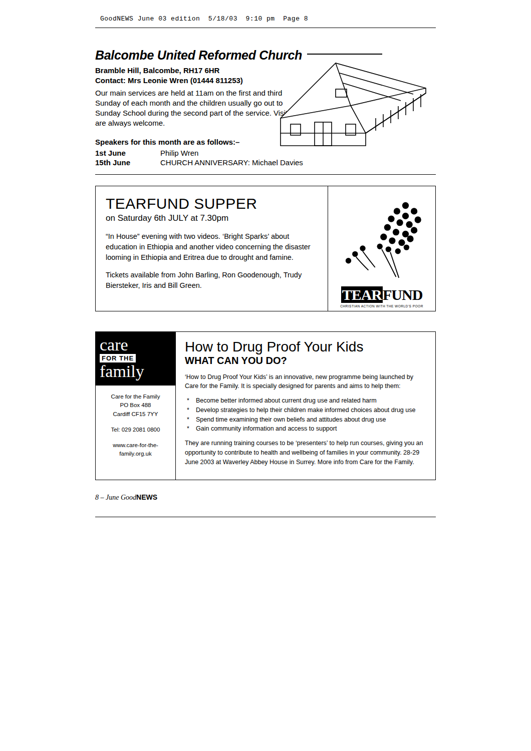GoodNEWS June 03 edition 5/18/03 9:10 pm Page 8
Balcombe United Reformed Church
Bramble Hill, Balcombe, RH17 6HR
Contact: Mrs Leonie Wren (01444 811253)
Our main services are held at 11am on the first and third Sunday of each month and the children usually go out to Sunday School during the second part of the service. Visitors are always welcome.
Speakers for this month are as follows:–
| 1st June | Philip Wren |
| 15th June | CHURCH ANNIVERSARY: Michael Davies |
TEARFUND SUPPER
on Saturday 6th JULY at 7.30pm
“In House” evening with two videos. ‘Bright Sparks’ about education in Ethiopia and another video concerning the disaster looming in Ethiopia and Eritrea due to drought and famine.
Tickets available from John Barling, Ron Goodenough, Trudy Biersteker, Iris and Bill Green.
TEARFUND
CHRISTIAN ACTION WITH THE WORLD'S POOR
care
FOR THE
family
Care for the Family
PO Box 488
Cardiff CF15 7YY
Tel: 029 2081 0800
www.care-for-the-
family.org.uk
How to Drug Proof Your Kids
WHAT CAN YOU DO?
‘How to Drug Proof Your Kids’ is an innovative, new programme being launched by Care for the Family. It is specially designed for parents and aims to help them:
Become better informed about current drug use and related harm
Develop strategies to help their children make informed choices about drug use
Spend time examining their own beliefs and attitudes about drug use
Gain community information and access to support
They are running training courses to be ‘presenters’ to help run courses, giving you an opportunity to contribute to health and wellbeing of families in your community. 28-29 June 2003 at Waverley Abbey House in Surrey. More info from Care for the Family.
8 – June Good NEWS